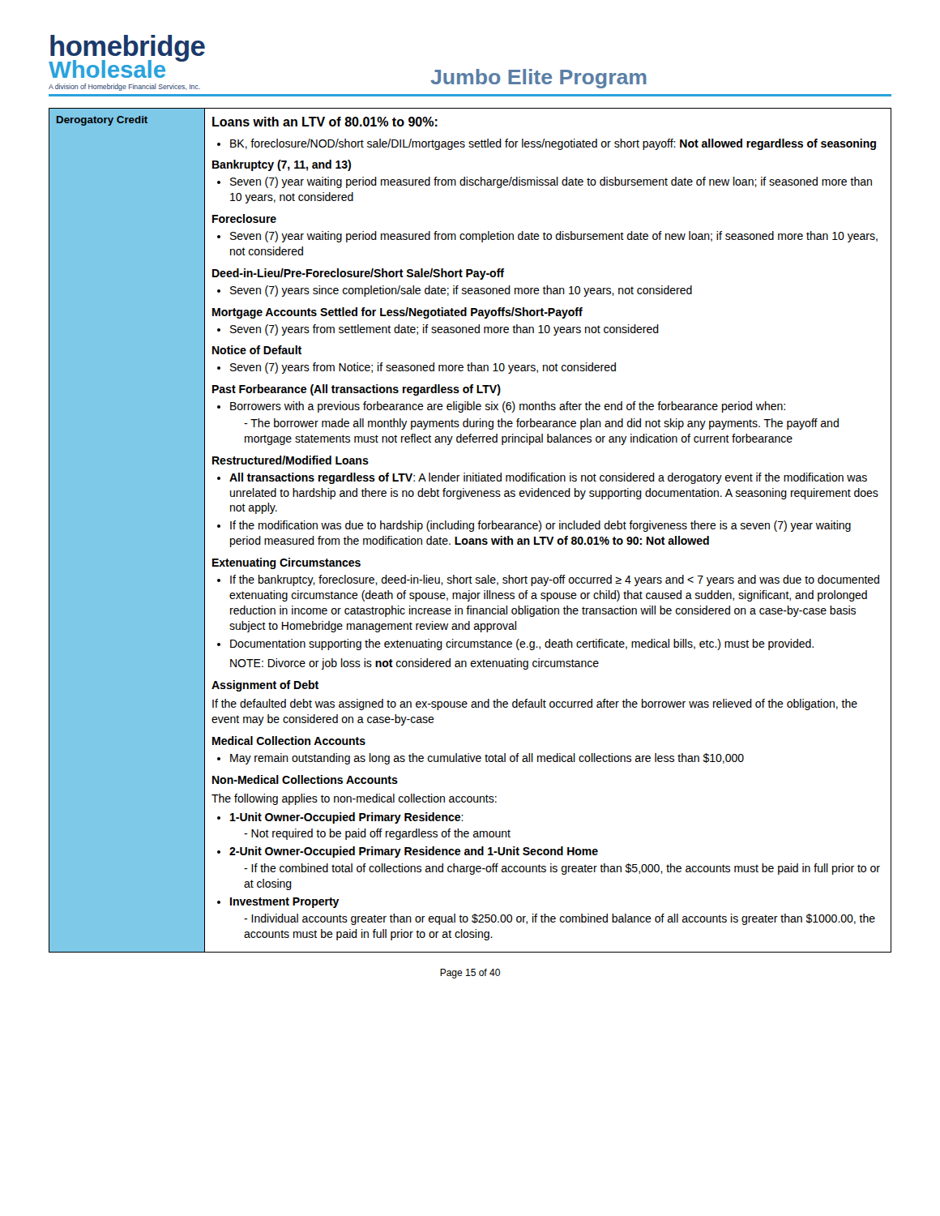homebridge
Wholesale
A division of Homebridge Financial Services, Inc.
Jumbo Elite Program
| Derogatory Credit | Loans with an LTV of 80.01% to 90%: BK, foreclosure/NOD/short sale/DIL/mortgages settled for less/negotiated or short payoff: Not allowed regardless of seasoning Bankruptcy (7, 11, and 13) Seven (7) year waiting period measured from discharge/dismissal date to disbursement date of new loan; if seasoned more than 10 years, not considered Foreclosure Seven (7) year waiting period measured from completion date to disbursement date of new loan; if seasoned more than 10 years, not considered Deed-in-Lieu/Pre-Foreclosure/Short Sale/Short Pay-off Seven (7) years since completion/sale date; if seasoned more than 10 years, not considered Mortgage Accounts Settled for Less/Negotiated Payoffs/Short-Payoff Seven (7) years from settlement date; if seasoned more than 10 years not considered Notice of Default Seven (7) years from Notice; if seasoned more than 10 years, not considered Past Forbearance (All transactions regardless of LTV) Borrowers with a previous forbearance are eligible six (6) months after the end of the forbearance period when: The borrower made all monthly payments during the forbearance plan and did not skip any payments. The payoff and mortgage statements must not reflect any deferred principal balances or any indication of current forbearance Restructured/Modified Loans All transactions regardless of LTV : A lender initiated modification is not considered a derogatory event if the modification was unrelated to hardship and there is no debt forgiveness as evidenced by supporting documentation. A seasoning requirement does not apply. If the modification was due to hardship (including forbearance) or included debt forgiveness there is a seven (7) year waiting period measured from the modification date. Loans with an LTV of 80.01% to 90: Not allowed Extenuating Circumstances If the bankruptcy, foreclosure, deed-in-lieu, short sale, short pay-off occurred ≥ 4 years and < 7 years and was due to documented extenuating circumstance (death of spouse, major illness of a spouse or child) that caused a sudden, significant, and prolonged reduction in income or catastrophic increase in financial obligation the transaction will be considered on a case-by-case basis subject to Homebridge management review and approval Documentation supporting the extenuating circumstance (e.g., death certificate, medical bills, etc.) must be provided. NOTE: Divorce or job loss is not considered an extenuating circumstance Assignment of Debt If the defaulted debt was assigned to an ex-spouse and the default occurred after the borrower was relieved of the obligation, the event may be considered on a case-by-case Medical Collection Accounts May remain outstanding as long as the cumulative total of all medical collections are less than $10,000 Non-Medical Collections Accounts The following applies to non-medical collection accounts: 1-Unit Owner-Occupied Primary Residence : Not required to be paid off regardless of the amount 2-Unit Owner-Occupied Primary Residence and 1-Unit Second Home If the combined total of collections and charge-off accounts is greater than $5,000, the accounts must be paid in full prior to or at closing Investment Property Individual accounts greater than or equal to $250.00 or, if the combined balance of all accounts is greater than $1000.00, the accounts must be paid in full prior to or at closing. |
Page 15 of 40